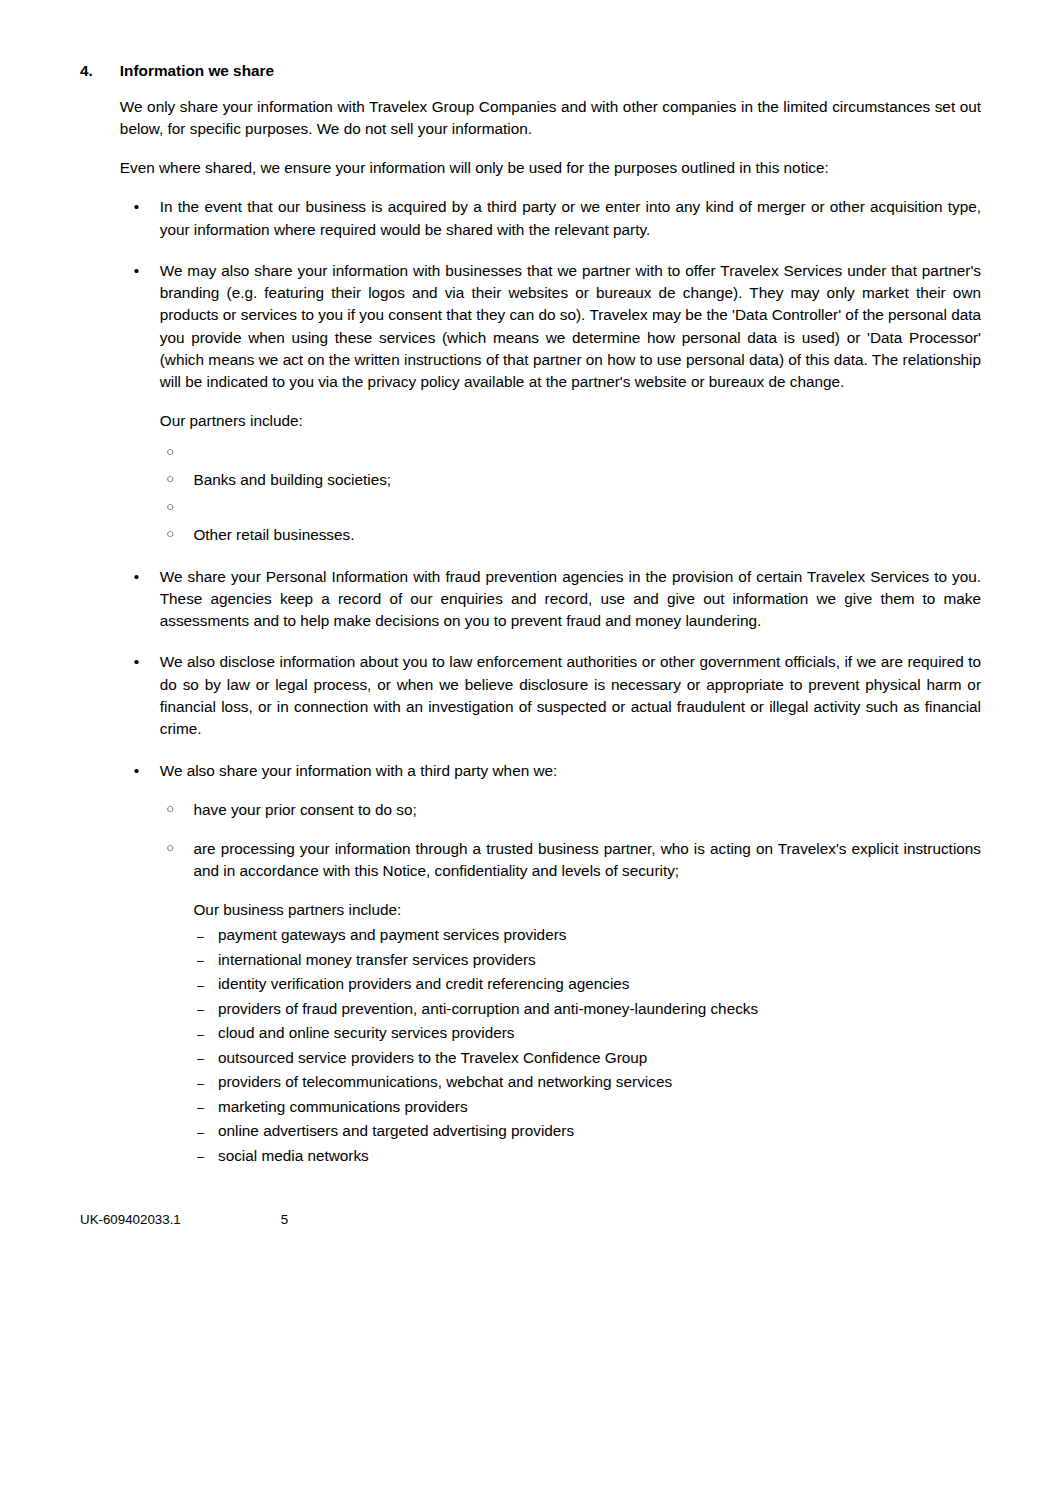4. Information we share
We only share your information with Travelex Group Companies and with other companies in the limited circumstances set out below, for specific purposes. We do not sell your information.
Even where shared, we ensure your information will only be used for the purposes outlined in this notice:
In the event that our business is acquired by a third party or we enter into any kind of merger or other acquisition type, your information where required would be shared with the relevant party.
We may also share your information with businesses that we partner with to offer Travelex Services under that partner's branding (e.g. featuring their logos and via their websites or bureaux de change). They may only market their own products or services to you if you consent that they can do so). Travelex may be the 'Data Controller' of the personal data you provide when using these services (which means we determine how personal data is used) or 'Data Processor' (which means we act on the written instructions of that partner on how to use personal data) of this data. The relationship will be indicated to you via the privacy policy available at the partner's website or bureaux de change.
Our partners include:
Banks and building societies;
Other retail businesses.
We share your Personal Information with fraud prevention agencies in the provision of certain Travelex Services to you. These agencies keep a record of our enquiries and record, use and give out information we give them to make assessments and to help make decisions on you to prevent fraud and money laundering.
We also disclose information about you to law enforcement authorities or other government officials, if we are required to do so by law or legal process, or when we believe disclosure is necessary or appropriate to prevent physical harm or financial loss, or in connection with an investigation of suspected or actual fraudulent or illegal activity such as financial crime.
We also share your information with a third party when we:
have your prior consent to do so;
are processing your information through a trusted business partner, who is acting on Travelex's explicit instructions and in accordance with this Notice, confidentiality and levels of security;
Our business partners include:
payment gateways and payment services providers
international money transfer services providers
identity verification providers and credit referencing agencies
providers of fraud prevention, anti-corruption and anti-money-laundering checks
cloud and online security services providers
outsourced service providers to the Travelex Confidence Group
providers of telecommunications, webchat and networking services
marketing communications providers
online advertisers and targeted advertising providers
social media networks
UK-609402033.1 5